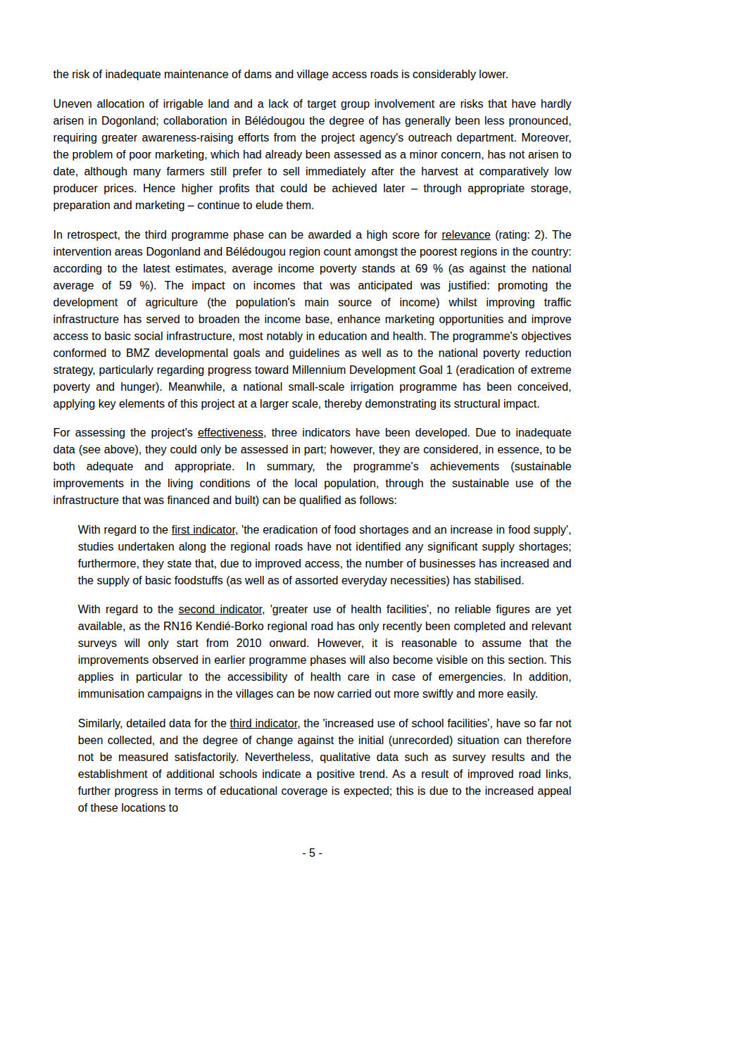the risk of inadequate maintenance of dams and village access roads is considerably lower.
Uneven allocation of irrigable land and a lack of target group involvement are risks that have hardly arisen in Dogonland; collaboration in Bélédougou the degree of has generally been less pronounced, requiring greater awareness-raising efforts from the project agency's outreach department. Moreover, the problem of poor marketing, which had already been assessed as a minor concern, has not arisen to date, although many farmers still prefer to sell immediately after the harvest at comparatively low producer prices. Hence higher profits that could be achieved later – through appropriate storage, preparation and marketing – continue to elude them.
In retrospect, the third programme phase can be awarded a high score for relevance (rating: 2). The intervention areas Dogonland and Bélédougou region count amongst the poorest regions in the country: according to the latest estimates, average income poverty stands at 69 % (as against the national average of 59 %). The impact on incomes that was anticipated was justified: promoting the development of agriculture (the population's main source of income) whilst improving traffic infrastructure has served to broaden the income base, enhance marketing opportunities and improve access to basic social infrastructure, most notably in education and health. The programme's objectives conformed to BMZ developmental goals and guidelines as well as to the national poverty reduction strategy, particularly regarding progress toward Millennium Development Goal 1 (eradication of extreme poverty and hunger). Meanwhile, a national small-scale irrigation programme has been conceived, applying key elements of this project at a larger scale, thereby demonstrating its structural impact.
For assessing the project's effectiveness, three indicators have been developed. Due to inadequate data (see above), they could only be assessed in part; however, they are considered, in essence, to be both adequate and appropriate. In summary, the programme's achievements (sustainable improvements in the living conditions of the local population, through the sustainable use of the infrastructure that was financed and built) can be qualified as follows:
With regard to the first indicator, 'the eradication of food shortages and an increase in food supply', studies undertaken along the regional roads have not identified any significant supply shortages; furthermore, they state that, due to improved access, the number of businesses has increased and the supply of basic foodstuffs (as well as of assorted everyday necessities) has stabilised.
With regard to the second indicator, 'greater use of health facilities', no reliable figures are yet available, as the RN16 Kendié-Borko regional road has only recently been completed and relevant surveys will only start from 2010 onward. However, it is reasonable to assume that the improvements observed in earlier programme phases will also become visible on this section. This applies in particular to the accessibility of health care in case of emergencies. In addition, immunisation campaigns in the villages can be now carried out more swiftly and more easily.
Similarly, detailed data for the third indicator, the 'increased use of school facilities', have so far not been collected, and the degree of change against the initial (unrecorded) situation can therefore not be measured satisfactorily. Nevertheless, qualitative data such as survey results and the establishment of additional schools indicate a positive trend. As a result of improved road links, further progress in terms of educational coverage is expected; this is due to the increased appeal of these locations to
- 5 -